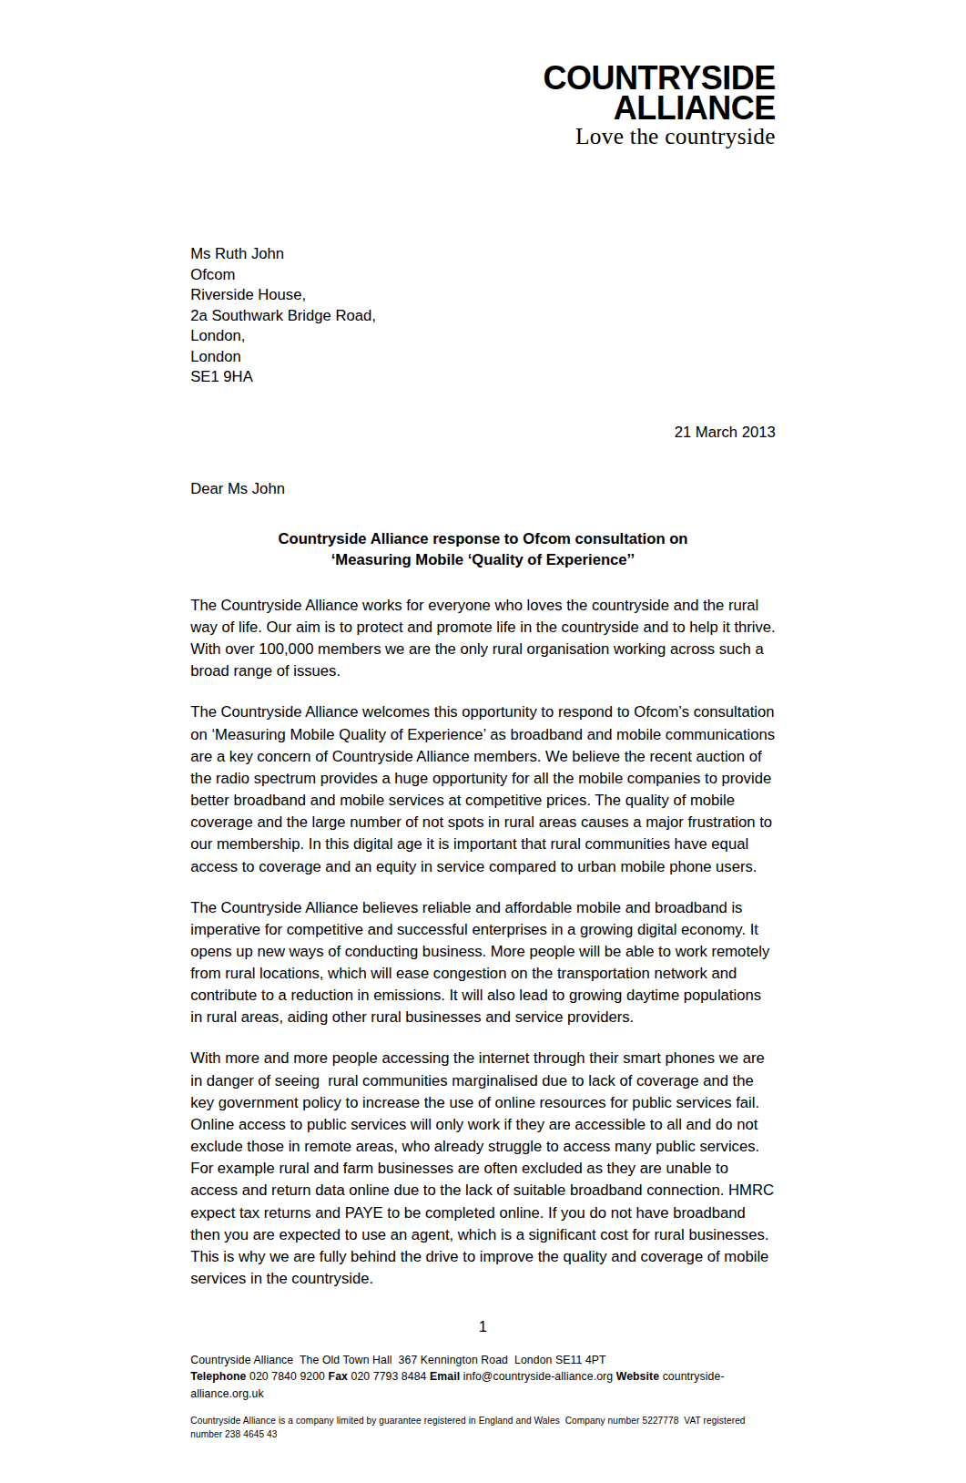COUNTRYSIDE ALLIANCE Love the countryside
Ms Ruth John
Ofcom
Riverside House,
2a Southwark Bridge Road,
London,
London
SE1 9HA
21 March 2013
Dear Ms John
Countryside Alliance response to Ofcom consultation on
‘Measuring Mobile ‘Quality of Experience’’
The Countryside Alliance works for everyone who loves the countryside and the rural way of life. Our aim is to protect and promote life in the countryside and to help it thrive. With over 100,000 members we are the only rural organisation working across such a broad range of issues.
The Countryside Alliance welcomes this opportunity to respond to Ofcom’s consultation on ‘Measuring Mobile Quality of Experience’ as broadband and mobile communications are a key concern of Countryside Alliance members. We believe the recent auction of the radio spectrum provides a huge opportunity for all the mobile companies to provide better broadband and mobile services at competitive prices. The quality of mobile coverage and the large number of not spots in rural areas causes a major frustration to our membership. In this digital age it is important that rural communities have equal access to coverage and an equity in service compared to urban mobile phone users.
The Countryside Alliance believes reliable and affordable mobile and broadband is imperative for competitive and successful enterprises in a growing digital economy. It opens up new ways of conducting business. More people will be able to work remotely from rural locations, which will ease congestion on the transportation network and contribute to a reduction in emissions. It will also lead to growing daytime populations in rural areas, aiding other rural businesses and service providers.
With more and more people accessing the internet through their smart phones we are in danger of seeing rural communities marginalised due to lack of coverage and the key government policy to increase the use of online resources for public services fail. Online access to public services will only work if they are accessible to all and do not exclude those in remote areas, who already struggle to access many public services. For example rural and farm businesses are often excluded as they are unable to access and return data online due to the lack of suitable broadband connection. HMRC expect tax returns and PAYE to be completed online. If you do not have broadband then you are expected to use an agent, which is a significant cost for rural businesses. This is why we are fully behind the drive to improve the quality and coverage of mobile services in the countryside.
1
Countryside Alliance The Old Town Hall 367 Kennington Road London SE11 4PT
Telephone 020 7840 9200 Fax 020 7793 8484 Email info@countryside-alliance.org Website countryside-alliance.org.uk
Countryside Alliance is a company limited by guarantee registered in England and Wales Company number 5227778 VAT registered number 238 4645 43